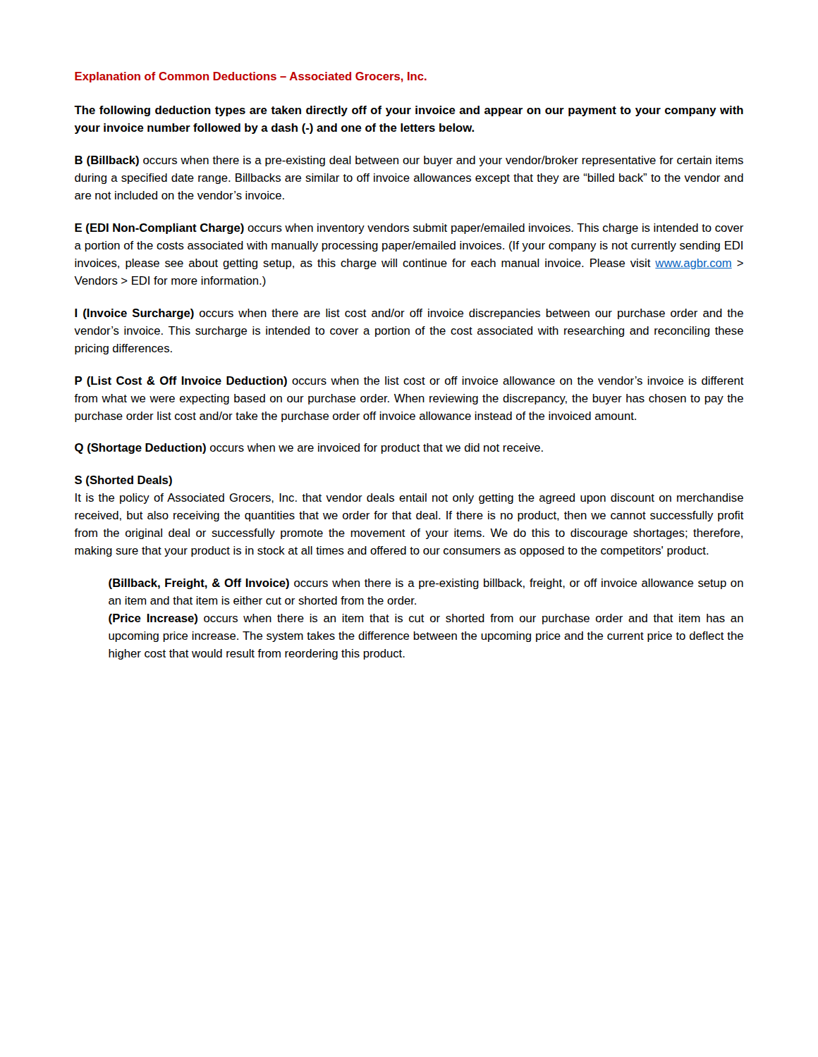Explanation of Common Deductions – Associated Grocers, Inc.
The following deduction types are taken directly off of your invoice and appear on our payment to your company with your invoice number followed by a dash (-) and one of the letters below.
B (Billback) occurs when there is a pre-existing deal between our buyer and your vendor/broker representative for certain items during a specified date range. Billbacks are similar to off invoice allowances except that they are “billed back” to the vendor and are not included on the vendor’s invoice.
E (EDI Non-Compliant Charge) occurs when inventory vendors submit paper/emailed invoices. This charge is intended to cover a portion of the costs associated with manually processing paper/emailed invoices. (If your company is not currently sending EDI invoices, please see about getting setup, as this charge will continue for each manual invoice. Please visit www.agbr.com > Vendors > EDI for more information.)
I (Invoice Surcharge) occurs when there are list cost and/or off invoice discrepancies between our purchase order and the vendor’s invoice. This surcharge is intended to cover a portion of the cost associated with researching and reconciling these pricing differences.
P (List Cost & Off Invoice Deduction) occurs when the list cost or off invoice allowance on the vendor’s invoice is different from what we were expecting based on our purchase order. When reviewing the discrepancy, the buyer has chosen to pay the purchase order list cost and/or take the purchase order off invoice allowance instead of the invoiced amount.
Q (Shortage Deduction) occurs when we are invoiced for product that we did not receive.
S (Shorted Deals)
It is the policy of Associated Grocers, Inc. that vendor deals entail not only getting the agreed upon discount on merchandise received, but also receiving the quantities that we order for that deal. If there is no product, then we cannot successfully profit from the original deal or successfully promote the movement of your items. We do this to discourage shortages; therefore, making sure that your product is in stock at all times and offered to our consumers as opposed to the competitors' product.
(Billback, Freight, & Off Invoice) occurs when there is a pre-existing billback, freight, or off invoice allowance setup on an item and that item is either cut or shorted from the order.
(Price Increase) occurs when there is an item that is cut or shorted from our purchase order and that item has an upcoming price increase. The system takes the difference between the upcoming price and the current price to deflect the higher cost that would result from reordering this product.